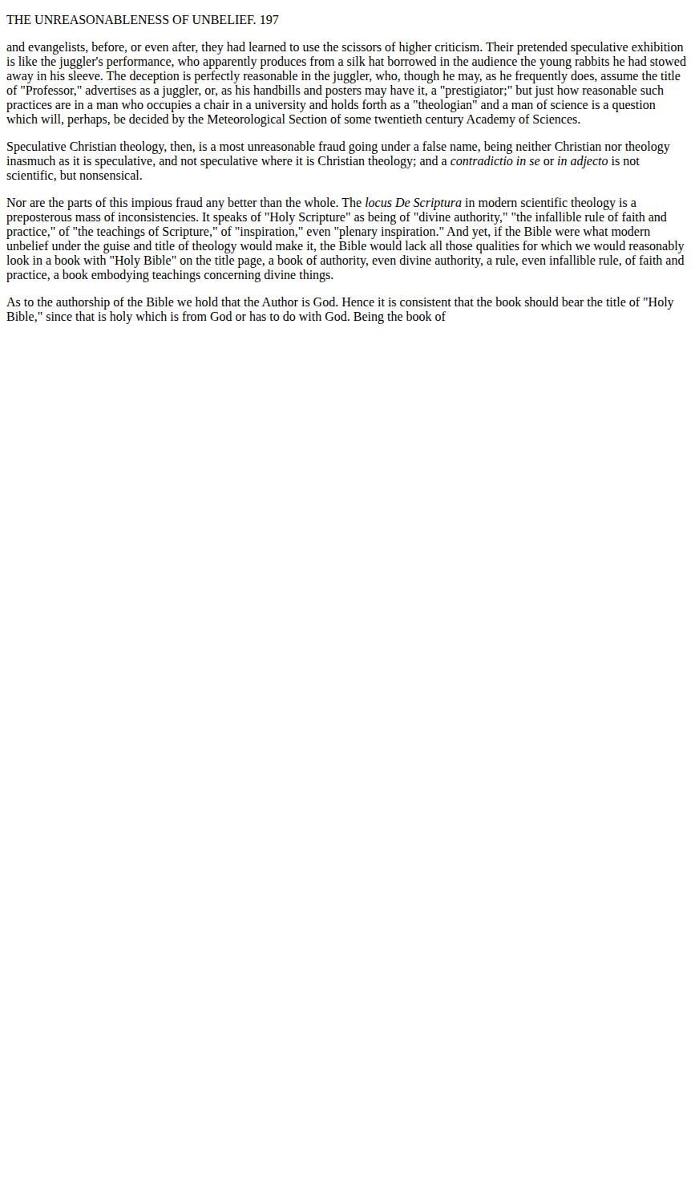THE UNREASONABLENESS OF UNBELIEF. 197
and evangelists, before, or even after, they had learned to use the scissors of higher criticism. Their pretended speculative exhibition is like the juggler's performance, who apparently produces from a silk hat borrowed in the audience the young rabbits he had stowed away in his sleeve. The deception is perfectly reasonable in the juggler, who, though he may, as he frequently does, assume the title of "Professor," advertises as a juggler, or, as his handbills and posters may have it, a "prestigiator;" but just how reasonable such practices are in a man who occupies a chair in a university and holds forth as a "theologian" and a man of science is a question which will, perhaps, be decided by the Meteorological Section of some twentieth century Academy of Sciences.
Speculative Christian theology, then, is a most unreasonable fraud going under a false name, being neither Christian nor theology inasmuch as it is speculative, and not speculative where it is Christian theology; and a contradictio in se or in adjecto is not scientific, but nonsensical.
Nor are the parts of this impious fraud any better than the whole. The locus De Scriptura in modern scientific theology is a preposterous mass of inconsistencies. It speaks of "Holy Scripture" as being of "divine authority," "the infallible rule of faith and practice," of "the teachings of Scripture," of "inspiration," even "plenary inspiration." And yet, if the Bible were what modern unbelief under the guise and title of theology would make it, the Bible would lack all those qualities for which we would reasonably look in a book with "Holy Bible" on the title page, a book of authority, even divine authority, a rule, even infallible rule, of faith and practice, a book embodying teachings concerning divine things.
As to the authorship of the Bible we hold that the Author is God. Hence it is consistent that the book should bear the title of "Holy Bible," since that is holy which is from God or has to do with God. Being the book of